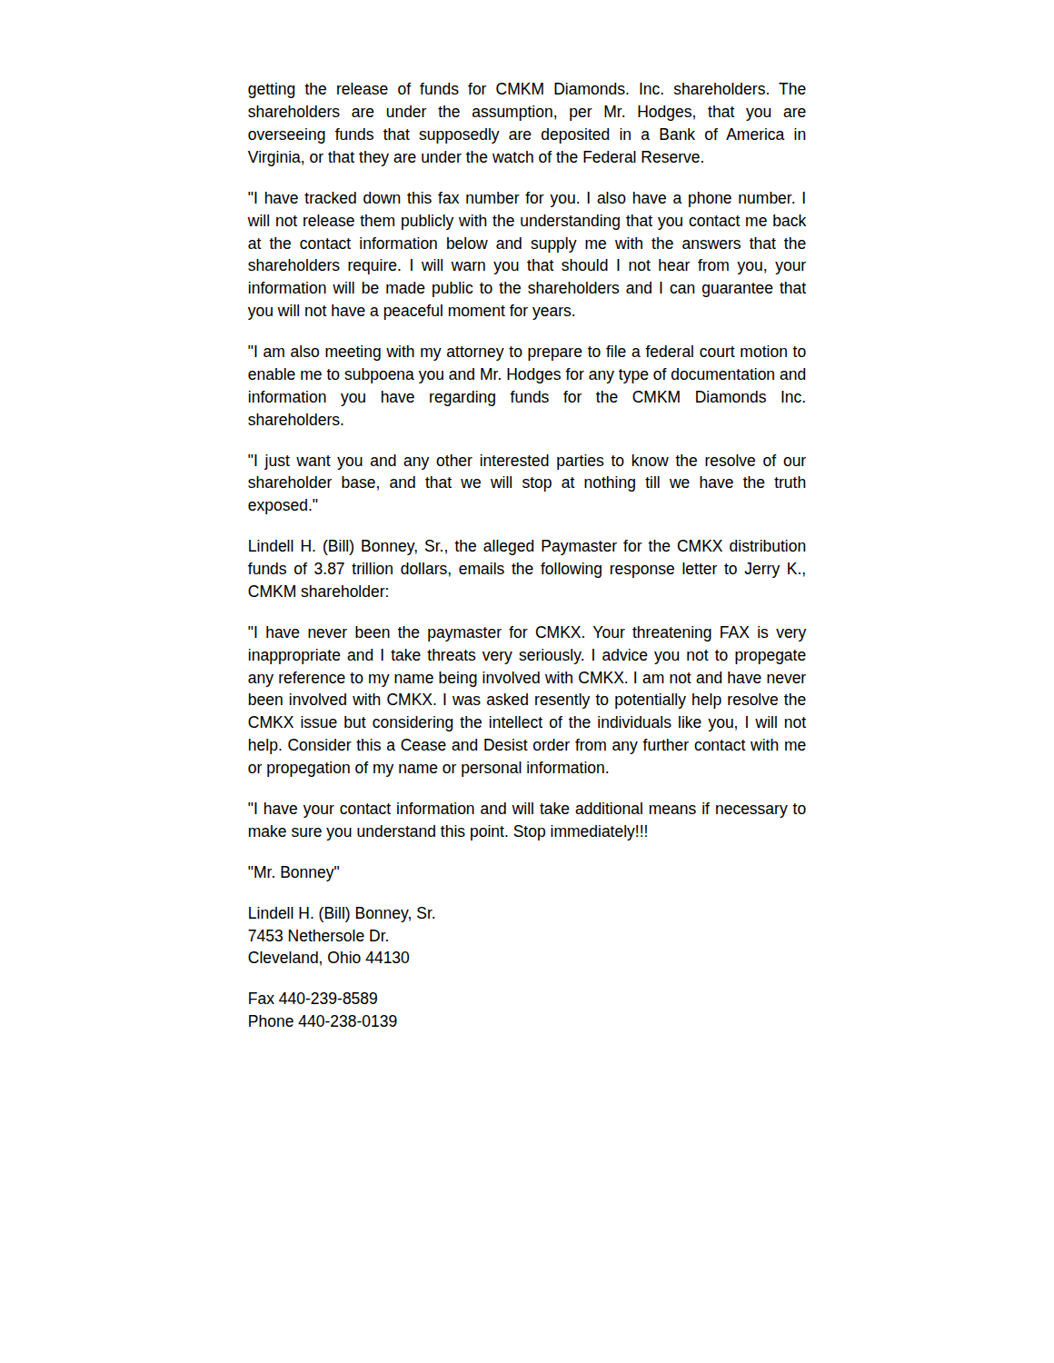getting the release of funds for CMKM Diamonds. Inc. shareholders. The shareholders are under the assumption, per Mr. Hodges, that you are overseeing funds that supposedly are deposited in a Bank of America in Virginia, or that they are under the watch of the Federal Reserve.
"I have tracked down this fax number for you. I also have a phone number. I will not release them publicly with the understanding that you contact me back at the contact information below and supply me with the answers that the shareholders require. I will warn you that should I not hear from you, your information will be made public to the shareholders and I can guarantee that you will not have a peaceful moment for years.
"I am also meeting with my attorney to prepare to file a federal court motion to enable me to subpoena you and Mr. Hodges for any type of documentation and information you have regarding funds for the CMKM Diamonds Inc. shareholders.
"I just want you and any other interested parties to know the resolve of our shareholder base, and that we will stop at nothing till we have the truth exposed."
Lindell H. (Bill) Bonney, Sr., the alleged Paymaster for the CMKX distribution funds of 3.87 trillion dollars, emails the following response letter to Jerry K., CMKM shareholder:
"I have never been the paymaster for CMKX. Your threatening FAX is very inappropriate and I take threats very seriously. I advice you not to propegate any reference to my name being involved with CMKX. I am not and have never been involved with CMKX. I was asked resently to potentially help resolve the CMKX issue but considering the intellect of the individuals like you, I will not help. Consider this a Cease and Desist order from any further contact with me or propegation of my name or personal information.
"I have your contact information and will take additional means if necessary to make sure you understand this point. Stop immediately!!!
"Mr. Bonney"
Lindell H. (Bill) Bonney, Sr.
7453 Nethersole Dr.
Cleveland, Ohio 44130
Fax 440-239-8589
Phone 440-238-0139